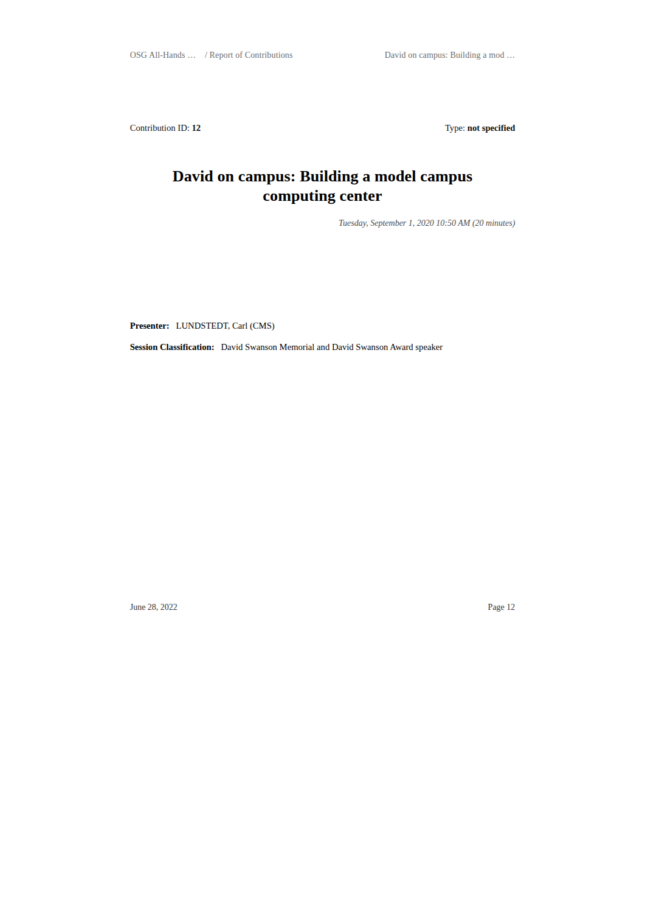OSG All-Hands … / Report of Contributions
David on campus: Building a mod …
Contribution ID: 12
Type: not specified
David on campus: Building a model campus
computing center
Tuesday, September 1, 2020 10:50 AM (20 minutes)
Presenter: LUNDSTEDT, Carl (CMS)
Session Classification: David Swanson Memorial and David Swanson Award speaker
June 28, 2022
Page 12